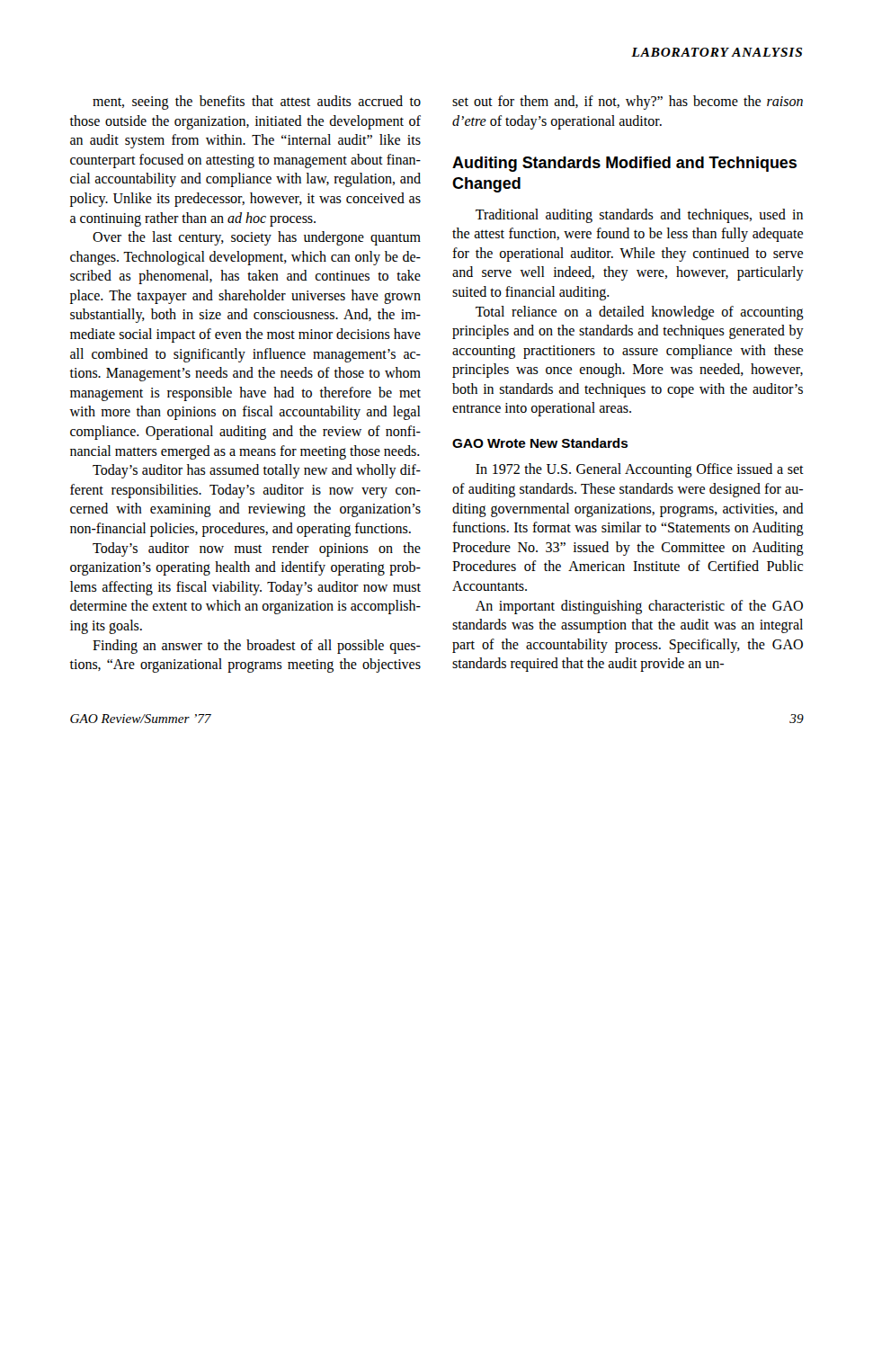LABORATORY ANALYSIS
ment, seeing the benefits that attest audits accrued to those outside the organization, initiated the development of an audit system from within. The “internal audit” like its counterpart focused on attesting to management about financial accountability and compliance with law, regulation, and policy. Unlike its predecessor, however, it was conceived as a continuing rather than an ad hoc process.
Over the last century, society has undergone quantum changes. Technological development, which can only be described as phenomenal, has taken and continues to take place. The taxpayer and shareholder universes have grown substantially, both in size and consciousness. And, the immediate social impact of even the most minor decisions have all combined to significantly influence management’s actions. Management’s needs and the needs of those to whom management is responsible have had to therefore be met with more than opinions on fiscal accountability and legal compliance. Operational auditing and the review of nonfinancial matters emerged as a means for meeting those needs.
Today’s auditor has assumed totally new and wholly different responsibilities. Today’s auditor is now very concerned with examining and reviewing the organization’s non-financial policies, procedures, and operating functions.
Today’s auditor now must render opinions on the organization’s operating health and identify operating problems affecting its fiscal viability. Today’s auditor now must determine the extent to which an organization is accomplishing its goals.
Finding an answer to the broadest of all possible questions, “Are organizational programs meeting the objectives set out for them and, if not, why?” has become the raison d’etre of today’s operational auditor.
Auditing Standards Modified and Techniques Changed
Traditional auditing standards and techniques, used in the attest function, were found to be less than fully adequate for the operational auditor. While they continued to serve and serve well indeed, they were, however, particularly suited to financial auditing.
Total reliance on a detailed knowledge of accounting principles and on the standards and techniques generated by accounting practitioners to assure compliance with these principles was once enough. More was needed, however, both in standards and techniques to cope with the auditor’s entrance into operational areas.
GAO Wrote New Standards
In 1972 the U.S. General Accounting Office issued a set of auditing standards. These standards were designed for auditing governmental organizations, programs, activities, and functions. Its format was similar to “Statements on Auditing Procedure No. 33” issued by the Committee on Auditing Procedures of the American Institute of Certified Public Accountants.
An important distinguishing characteristic of the GAO standards was the assumption that the audit was an integral part of the accountability process. Specifically, the GAO standards required that the audit provide an un-
GAO Review/Summer ’77 39